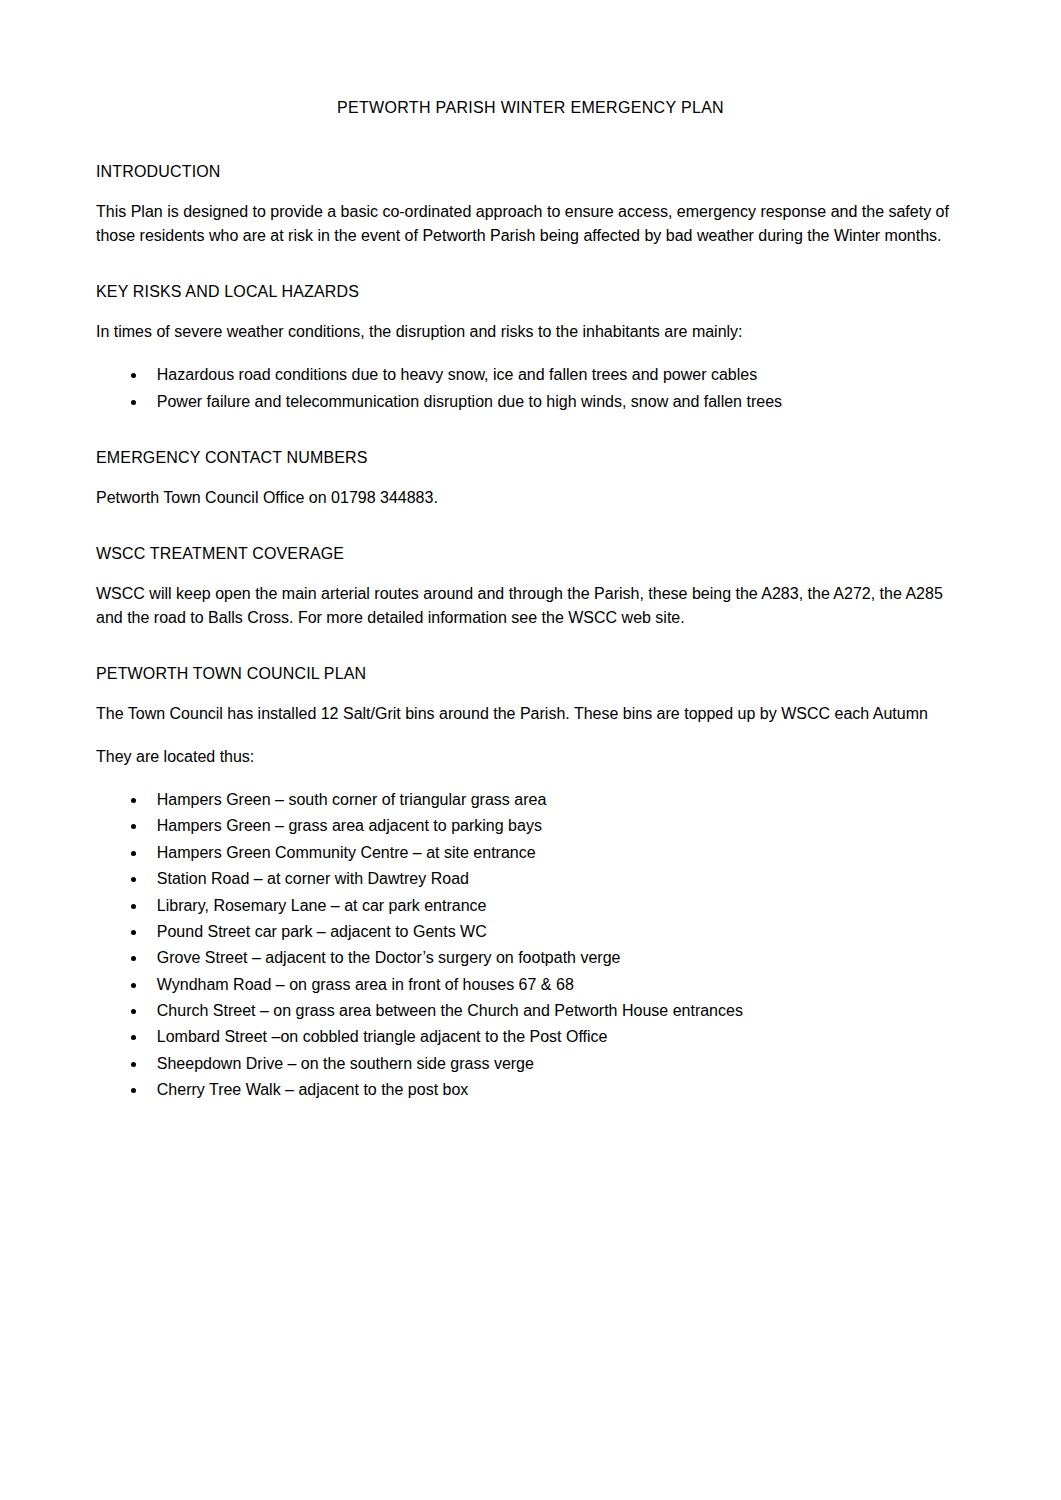PETWORTH PARISH WINTER EMERGENCY PLAN
INTRODUCTION
This Plan is designed to provide a basic co-ordinated approach to ensure access, emergency response and the safety of those residents who are at risk in the event of Petworth Parish being affected by bad weather during the Winter months.
KEY RISKS AND LOCAL HAZARDS
In times of severe weather conditions, the disruption and risks to the inhabitants are mainly:
Hazardous road conditions due to heavy snow, ice and fallen trees and power cables
Power failure and telecommunication disruption due to high winds, snow and fallen trees
EMERGENCY CONTACT NUMBERS
Petworth Town Council Office on 01798 344883.
WSCC TREATMENT COVERAGE
WSCC will keep open the main arterial routes around and through the Parish, these being the A283, the A272, the A285 and the road to Balls Cross. For more detailed information see the WSCC web site.
PETWORTH TOWN COUNCIL PLAN
The Town Council has installed 12 Salt/Grit bins around the Parish. These bins are topped up by WSCC each Autumn
They are located thus:
Hampers Green – south corner of triangular grass area
Hampers Green – grass area adjacent to parking bays
Hampers Green Community Centre – at site entrance
Station Road – at corner with Dawtrey Road
Library, Rosemary Lane – at car park entrance
Pound Street car park – adjacent to Gents WC
Grove Street – adjacent to the Doctor’s surgery on footpath verge
Wyndham Road – on grass area in front of houses 67 & 68
Church Street – on grass area between the Church and Petworth House entrances
Lombard Street –on cobbled triangle adjacent to the Post Office
Sheepdown Drive – on the southern side grass verge
Cherry Tree Walk – adjacent to the post box